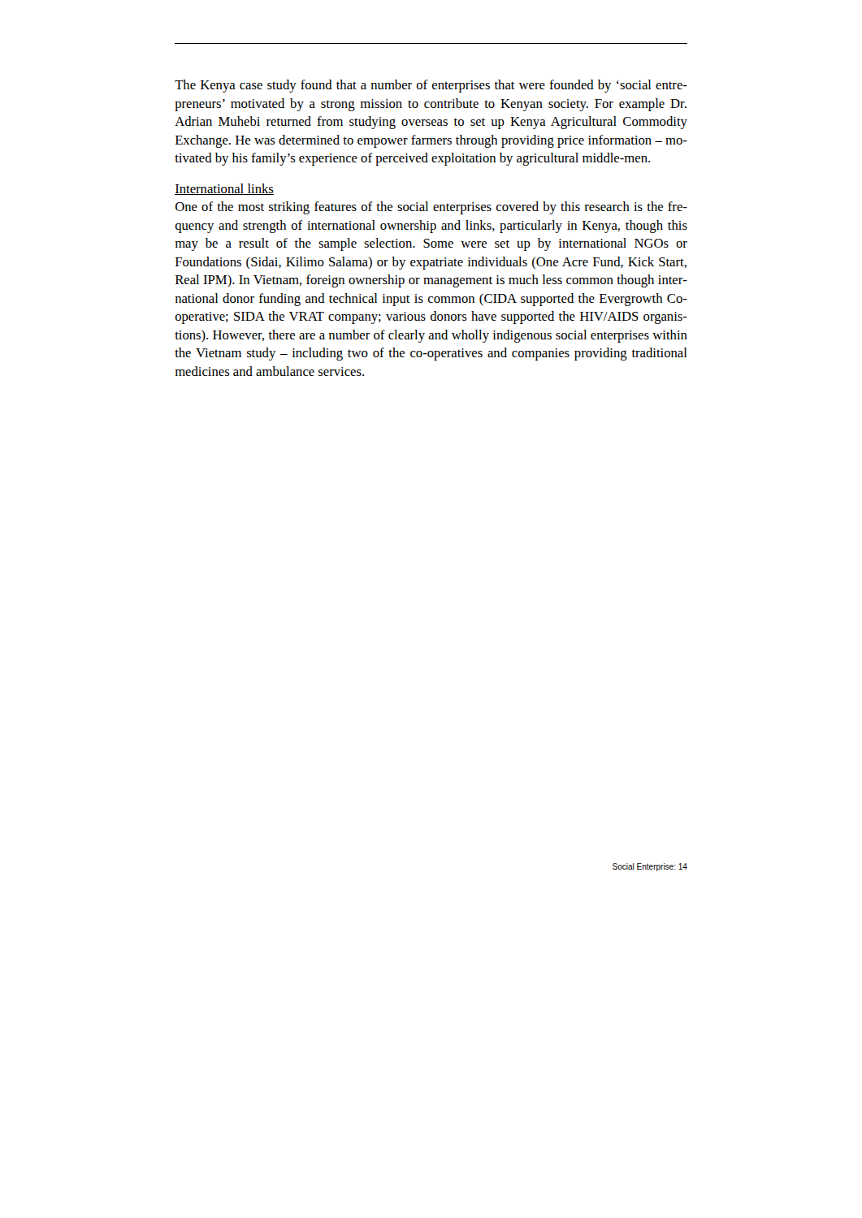The Kenya case study found that a number of enterprises that were founded by ‘social entrepreneurs’ motivated by a strong mission to contribute to Kenyan society. For example Dr. Adrian Muhebi returned from studying overseas to set up Kenya Agricultural Commodity Exchange. He was determined to empower farmers through providing price information – motivated by his family’s experience of perceived exploitation by agricultural middle-men.
International links
One of the most striking features of the social enterprises covered by this research is the frequency and strength of international ownership and links, particularly in Kenya, though this may be a result of the sample selection. Some were set up by international NGOs or Foundations (Sidai, Kilimo Salama) or by expatriate individuals (One Acre Fund, Kick Start, Real IPM). In Vietnam, foreign ownership or management is much less common though international donor funding and technical input is common (CIDA supported the Evergrowth Co-operative; SIDA the VRAT company; various donors have supported the HIV/AIDS organistions). However, there are a number of clearly and wholly indigenous social enterprises within the Vietnam study – including two of the co-operatives and companies providing traditional medicines and ambulance services.
Social Enterprise: 14